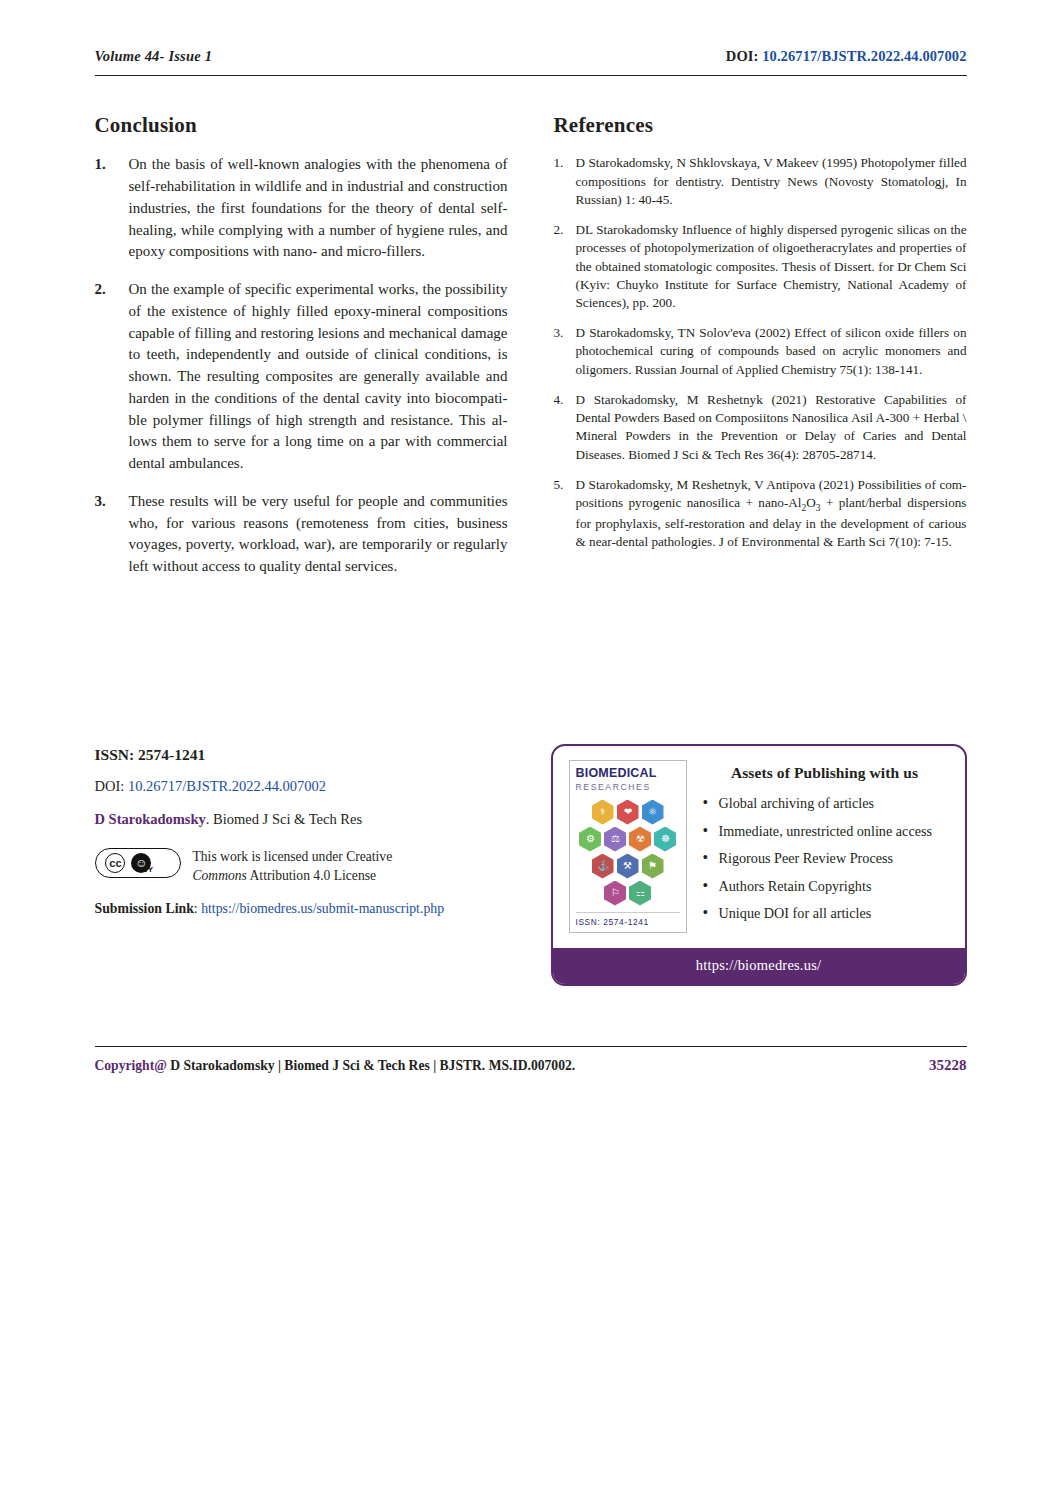Volume 44- Issue 1
DOI: 10.26717/BJSTR.2022.44.007002
Conclusion
1. On the basis of well-known analogies with the phenomena of self-rehabilitation in wildlife and in industrial and construction industries, the first foundations for the theory of dental self-healing, while complying with a number of hygiene rules, and epoxy compositions with nano- and micro-fillers.
2. On the example of specific experimental works, the possibility of the existence of highly filled epoxy-mineral compositions capable of filling and restoring lesions and mechanical damage to teeth, independently and outside of clinical conditions, is shown. The resulting composites are generally available and harden in the conditions of the dental cavity into biocompatible polymer fillings of high strength and resistance. This allows them to serve for a long time on a par with commercial dental ambulances.
3. These results will be very useful for people and communities who, for various reasons (remoteness from cities, business voyages, poverty, workload, war), are temporarily or regularly left without access to quality dental services.
References
1. D Starokadomsky, N Shklovskaya, V Makeev (1995) Photopolymer filled compositions for dentistry. Dentistry News (Novosty Stomatologj, In Russian) 1: 40-45.
2. DL Starokadomsky Influence of highly dispersed pyrogenic silicas on the processes of photopolymerization of oligoetheracrylates and properties of the obtained stomatologic composites. Thesis of Dissert. for Dr Chem Sci (Kyiv: Chuyko Institute for Surface Chemistry, National Academy of Sciences), pp. 200.
3. D Starokadomsky, TN Solov'eva (2002) Effect of silicon oxide fillers on photochemical curing of compounds based on acrylic monomers and oligomers. Russian Journal of Applied Chemistry 75(1): 138-141.
4. D Starokadomsky, M Reshetnyk (2021) Restorative Capabilities of Dental Powders Based on Composiitons Nanosilica Asil A-300 + Herbal \ Mineral Powders in the Prevention or Delay of Caries and Dental Diseases. Biomed J Sci & Tech Res 36(4): 28705-28714.
5. D Starokadomsky, M Reshetnyk, V Antipova (2021) Possibilities of compositions pyrogenic nanosilica + nano-Al2O3 + plant/herbal dispersions for prophylaxis, self-restoration and delay in the development of carious & near-dental pathologies. J of Environmental & Earth Sci 7(10): 7-15.
ISSN: 2574-1241
DOI: 10.26717/BJSTR.2022.44.007002
D Starokadomsky. Biomed J Sci & Tech Res
cc
☺
BY
This work is licensed under Creative
Commons Attribution 4.0 License
Submission Link: https://biomedres.us/submit-manuscript.php
BIOMEDICAL
RESEARCHES
⚕
❤
⚛
⚙
⚖
☢
☸
⚓
⚒
⚑
⚐
⚏
ISSN: 2574-1241
Assets of Publishing with us
Global archiving of articles
Immediate, unrestricted online access
Rigorous Peer Review Process
Authors Retain Copyrights
Unique DOI for all articles
https://biomedres.us/
Copyright@ D Starokadomsky | Biomed J Sci & Tech Res | BJSTR. MS.ID.007002.
35228